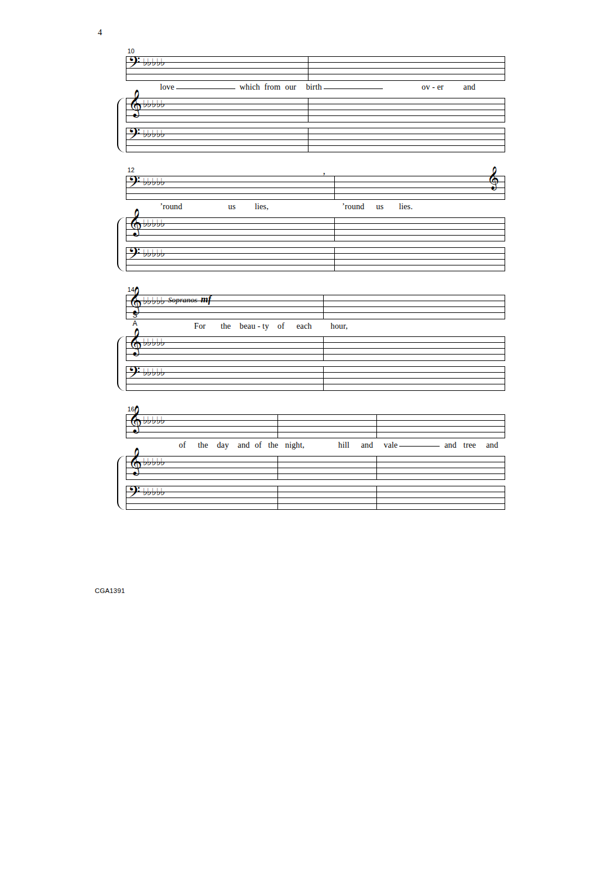4
10
𝄢 ♭♭♭♭♭
love which from our birth ov - er and
𝄞 ♭♭♭♭♭
𝄢 ♭♭♭♭♭
12
𝄢 ♭♭♭♭♭ , 𝄞
’round us lies, ’round us lies.
𝄞 ♭♭♭♭♭
𝄢 ♭♭♭♭♭
14 Sopranos mf
S
A
𝄞 ♭♭♭♭♭
For the beau - ty of each hour,
𝄞 ♭♭♭♭♭
𝄢 ♭♭♭♭♭
16
𝄞 ♭♭♭♭♭
of the day and of the night, hill and vale and tree and
𝄞 ♭♭♭♭♭
𝄢 ♭♭♭♭♭
CGA1391
Lyrics on this page: love which from our birth over and ’round us lies, ’round us lies. For the beauty of each hour, of the day and of the night, hill and vale and tree and